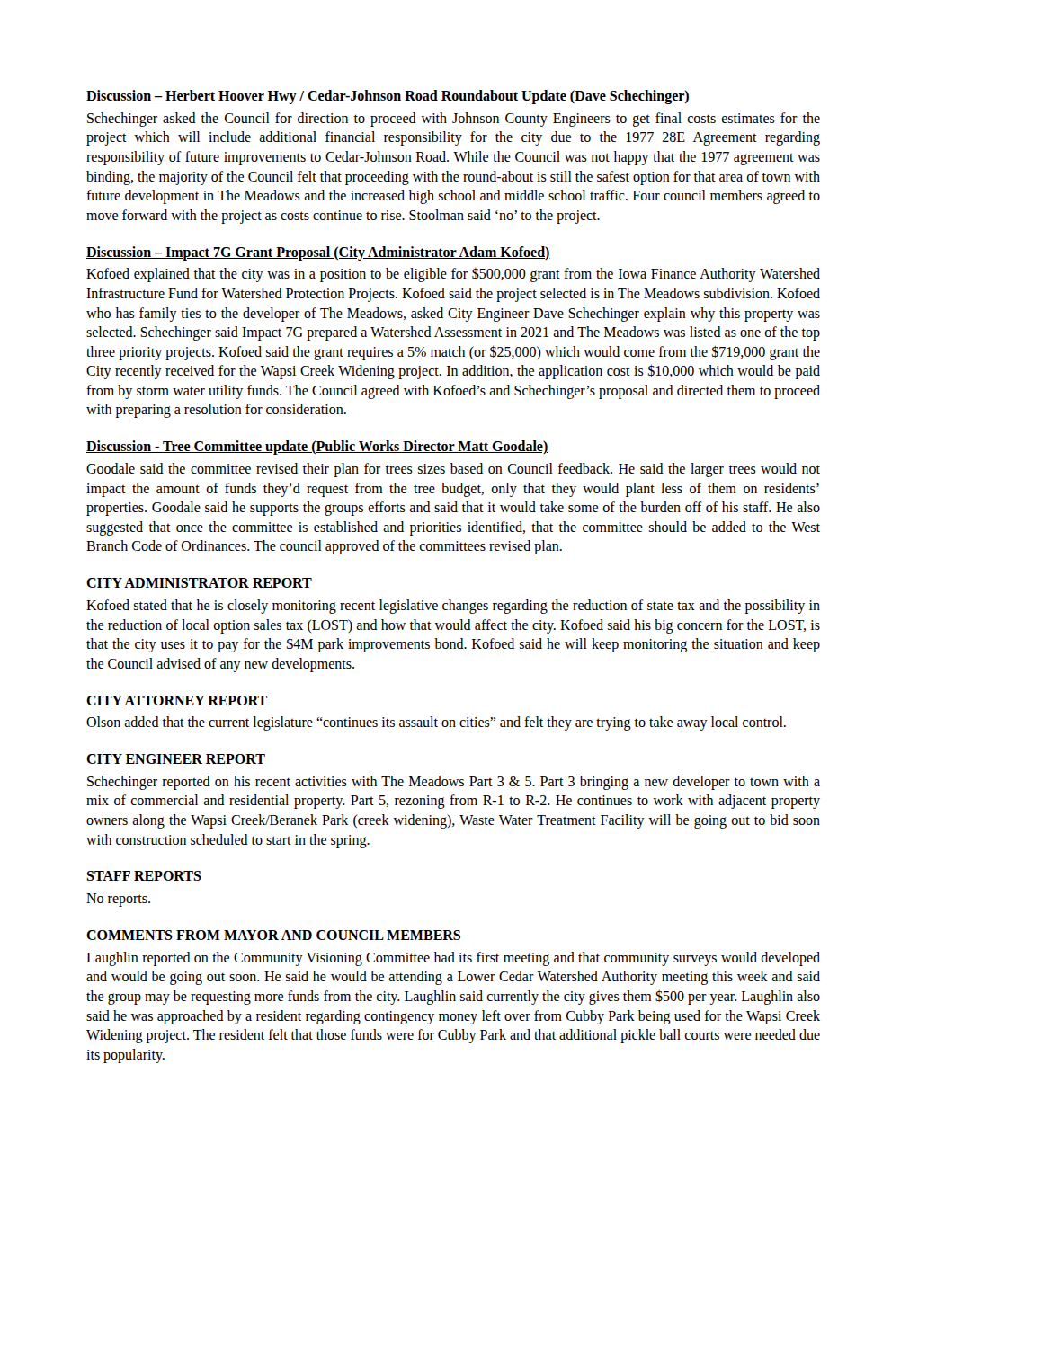Discussion – Herbert Hoover Hwy / Cedar-Johnson Road Roundabout Update (Dave Schechinger)
Schechinger asked the Council for direction to proceed with Johnson County Engineers to get final costs estimates for the project which will include additional financial responsibility for the city due to the 1977 28E Agreement regarding responsibility of future improvements to Cedar-Johnson Road. While the Council was not happy that the 1977 agreement was binding, the majority of the Council felt that proceeding with the round-about is still the safest option for that area of town with future development in The Meadows and the increased high school and middle school traffic. Four council members agreed to move forward with the project as costs continue to rise. Stoolman said ‘no’ to the project.
Discussion – Impact 7G Grant Proposal (City Administrator Adam Kofoed)
Kofoed explained that the city was in a position to be eligible for $500,000 grant from the Iowa Finance Authority Watershed Infrastructure Fund for Watershed Protection Projects. Kofoed said the project selected is in The Meadows subdivision. Kofoed who has family ties to the developer of The Meadows, asked City Engineer Dave Schechinger explain why this property was selected. Schechinger said Impact 7G prepared a Watershed Assessment in 2021 and The Meadows was listed as one of the top three priority projects. Kofoed said the grant requires a 5% match (or $25,000) which would come from the $719,000 grant the City recently received for the Wapsi Creek Widening project. In addition, the application cost is $10,000 which would be paid from by storm water utility funds. The Council agreed with Kofoed’s and Schechinger’s proposal and directed them to proceed with preparing a resolution for consideration.
Discussion - Tree Committee update (Public Works Director Matt Goodale)
Goodale said the committee revised their plan for trees sizes based on Council feedback. He said the larger trees would not impact the amount of funds they’d request from the tree budget, only that they would plant less of them on residents’ properties. Goodale said he supports the groups efforts and said that it would take some of the burden off of his staff. He also suggested that once the committee is established and priorities identified, that the committee should be added to the West Branch Code of Ordinances. The council approved of the committees revised plan.
CITY ADMINISTRATOR REPORT
Kofoed stated that he is closely monitoring recent legislative changes regarding the reduction of state tax and the possibility in the reduction of local option sales tax (LOST) and how that would affect the city. Kofoed said his big concern for the LOST, is that the city uses it to pay for the $4M park improvements bond. Kofoed said he will keep monitoring the situation and keep the Council advised of any new developments.
CITY ATTORNEY REPORT
Olson added that the current legislature “continues its assault on cities” and felt they are trying to take away local control.
CITY ENGINEER REPORT
Schechinger reported on his recent activities with The Meadows Part 3 & 5. Part 3 bringing a new developer to town with a mix of commercial and residential property. Part 5, rezoning from R-1 to R-2. He continues to work with adjacent property owners along the Wapsi Creek/Beranek Park (creek widening), Waste Water Treatment Facility will be going out to bid soon with construction scheduled to start in the spring.
STAFF REPORTS
No reports.
COMMENTS FROM MAYOR AND COUNCIL MEMBERS
Laughlin reported on the Community Visioning Committee had its first meeting and that community surveys would developed and would be going out soon. He said he would be attending a Lower Cedar Watershed Authority meeting this week and said the group may be requesting more funds from the city. Laughlin said currently the city gives them $500 per year. Laughlin also said he was approached by a resident regarding contingency money left over from Cubby Park being used for the Wapsi Creek Widening project. The resident felt that those funds were for Cubby Park and that additional pickle ball courts were needed due its popularity.